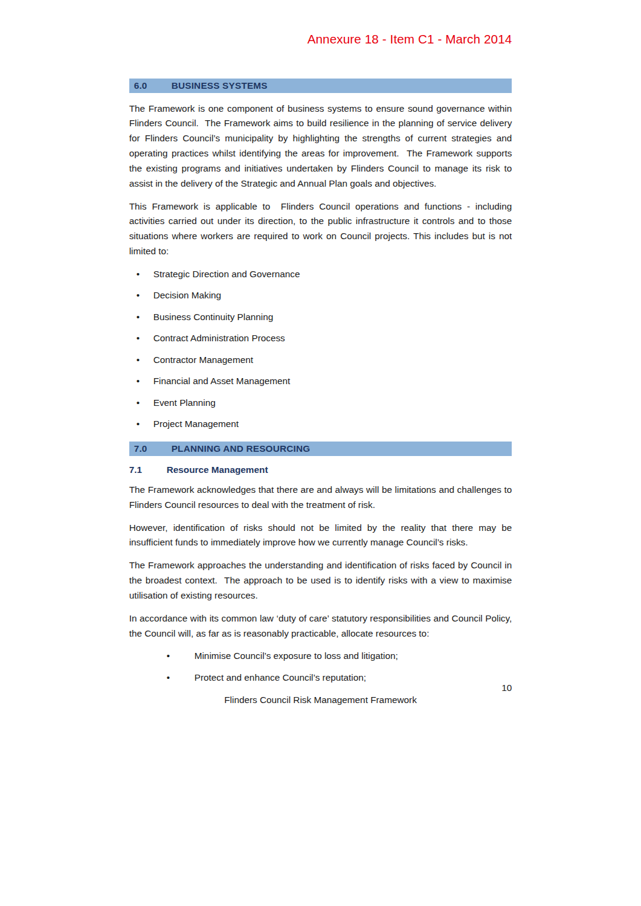Annexure 18 - Item C1 - March 2014
6.0 BUSINESS SYSTEMS
The Framework is one component of business systems to ensure sound governance within Flinders Council. The Framework aims to build resilience in the planning of service delivery for Flinders Council’s municipality by highlighting the strengths of current strategies and operating practices whilst identifying the areas for improvement. The Framework supports the existing programs and initiatives undertaken by Flinders Council to manage its risk to assist in the delivery of the Strategic and Annual Plan goals and objectives.
This Framework is applicable to Flinders Council operations and functions - including activities carried out under its direction, to the public infrastructure it controls and to those situations where workers are required to work on Council projects. This includes but is not limited to:
Strategic Direction and Governance
Decision Making
Business Continuity Planning
Contract Administration Process
Contractor Management
Financial and Asset Management
Event Planning
Project Management
7.0 PLANNING AND RESOURCING
7.1 Resource Management
The Framework acknowledges that there are and always will be limitations and challenges to Flinders Council resources to deal with the treatment of risk.
However, identification of risks should not be limited by the reality that there may be insufficient funds to immediately improve how we currently manage Council’s risks.
The Framework approaches the understanding and identification of risks faced by Council in the broadest context. The approach to be used is to identify risks with a view to maximise utilisation of existing resources.
In accordance with its common law ‘duty of care’ statutory responsibilities and Council Policy, the Council will, as far as is reasonably practicable, allocate resources to:
Minimise Council’s exposure to loss and litigation;
Protect and enhance Council’s reputation;
10
Flinders Council Risk Management Framework